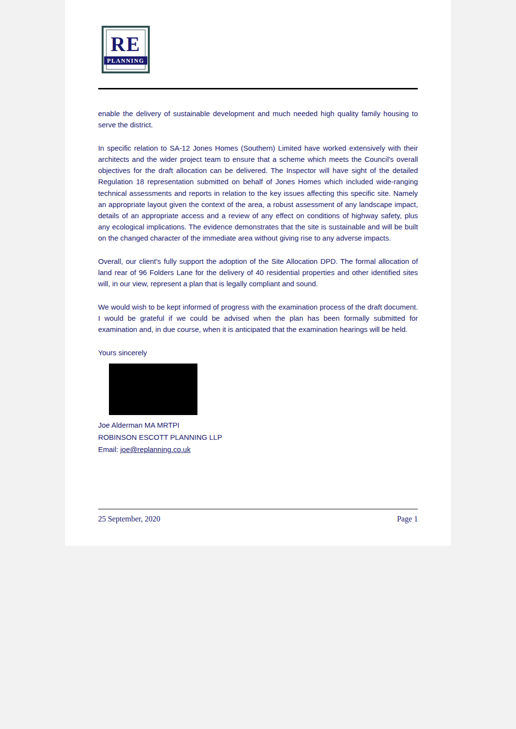RE
Planning
enable the delivery of sustainable development and much needed high quality family housing to serve the district.
In specific relation to SA-12 Jones Homes (Southern) Limited have worked extensively with their architects and the wider project team to ensure that a scheme which meets the Council's overall objectives for the draft allocation can be delivered. The Inspector will have sight of the detailed Regulation 18 representation submitted on behalf of Jones Homes which included wide-ranging technical assessments and reports in relation to the key issues affecting this specific site. Namely an appropriate layout given the context of the area, a robust assessment of any landscape impact, details of an appropriate access and a review of any effect on conditions of highway safety, plus any ecological implications. The evidence demonstrates that the site is sustainable and will be built on the changed character of the immediate area without giving rise to any adverse impacts.
Overall, our client's fully support the adoption of the Site Allocation DPD. The formal allocation of land rear of 96 Folders Lane for the delivery of 40 residential properties and other identified sites will, in our view, represent a plan that is legally compliant and sound.
We would wish to be kept informed of progress with the examination process of the draft document. I would be grateful if we could be advised when the plan has been formally submitted for examination and, in due course, when it is anticipated that the examination hearings will be held.
Yours sincerely
Joe Alderman MA MRTPI
ROBINSON ESCOTT PLANNING LLP
Email: joe@replanning.co.uk
25 September, 2020 Page 1